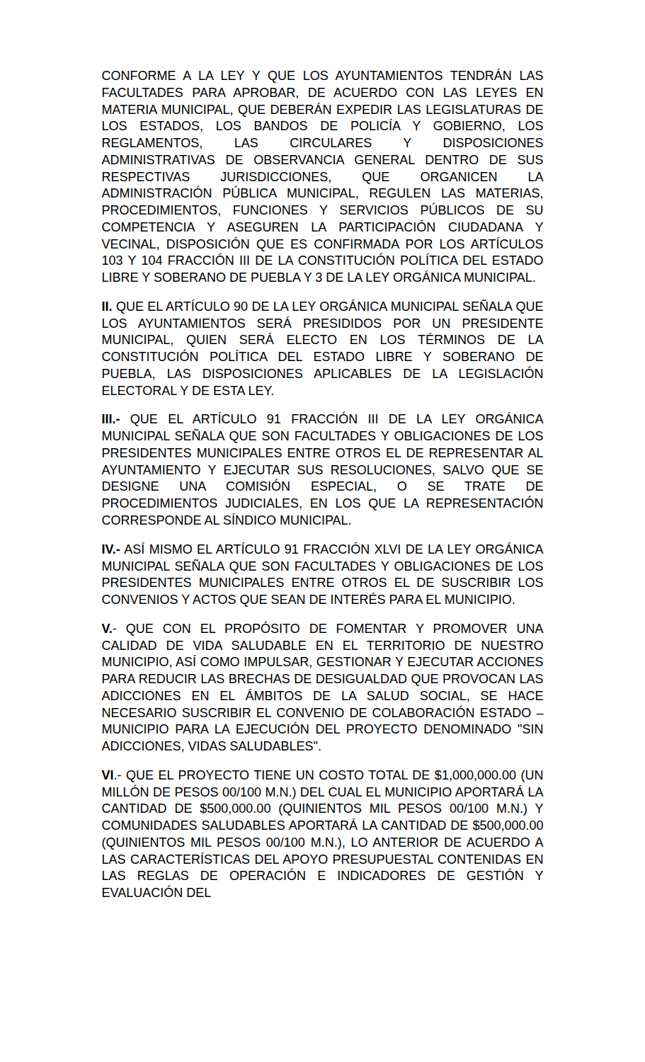CONFORME A LA LEY Y QUE LOS AYUNTAMIENTOS TENDRÁN LAS FACULTADES PARA APROBAR, DE ACUERDO CON LAS LEYES EN MATERIA MUNICIPAL, QUE DEBERÁN EXPEDIR LAS LEGISLATURAS DE LOS ESTADOS, LOS BANDOS DE POLICÍA Y GOBIERNO, LOS REGLAMENTOS, LAS CIRCULARES Y DISPOSICIONES ADMINISTRATIVAS DE OBSERVANCIA GENERAL DENTRO DE SUS RESPECTIVAS JURISDICCIONES, QUE ORGANICEN LA ADMINISTRACIÓN PÚBLICA MUNICIPAL, REGULEN LAS MATERIAS, PROCEDIMIENTOS, FUNCIONES Y SERVICIOS PÚBLICOS DE SU COMPETENCIA Y ASEGUREN LA PARTICIPACIÓN CIUDADANA Y VECINAL, DISPOSICIÓN QUE ES CONFIRMADA POR LOS ARTÍCULOS 103 Y 104 FRACCIÓN III DE LA CONSTITUCIÓN POLÍTICA DEL ESTADO LIBRE Y SOBERANO DE PUEBLA Y 3 DE LA LEY ORGÁNICA MUNICIPAL.
II. QUE EL ARTÍCULO 90 DE LA LEY ORGÁNICA MUNICIPAL SEÑALA QUE LOS AYUNTAMIENTOS SERÁ PRESIDIDOS POR UN PRESIDENTE MUNICIPAL, QUIEN SERÁ ELECTO EN LOS TÉRMINOS DE LA CONSTITUCIÓN POLÍTICA DEL ESTADO LIBRE Y SOBERANO DE PUEBLA, LAS DISPOSICIONES APLICABLES DE LA LEGISLACIÓN ELECTORAL Y DE ESTA LEY.
III.- QUE EL ARTÍCULO 91 FRACCIÓN III DE LA LEY ORGÁNICA MUNICIPAL SEÑALA QUE SON FACULTADES Y OBLIGACIONES DE LOS PRESIDENTES MUNICIPALES ENTRE OTROS EL DE REPRESENTAR AL AYUNTAMIENTO Y EJECUTAR SUS RESOLUCIONES, SALVO QUE SE DESIGNE UNA COMISIÓN ESPECIAL, O SE TRATE DE PROCEDIMIENTOS JUDICIALES, EN LOS QUE LA REPRESENTACIÓN CORRESPONDE AL SÍNDICO MUNICIPAL.
IV.- ASÍ MISMO EL ARTÍCULO 91 FRACCIÓN XLVI DE LA LEY ORGÁNICA MUNICIPAL SEÑALA QUE SON FACULTADES Y OBLIGACIONES DE LOS PRESIDENTES MUNICIPALES ENTRE OTROS EL DE SUSCRIBIR LOS CONVENIOS Y ACTOS QUE SEAN DE INTERÉS PARA EL MUNICIPIO.
V.- QUE CON EL PROPÓSITO DE FOMENTAR Y PROMOVER UNA CALIDAD DE VIDA SALUDABLE EN EL TERRITORIO DE NUESTRO MUNICIPIO, ASÍ COMO IMPULSAR, GESTIONAR Y EJECUTAR ACCIONES PARA REDUCIR LAS BRECHAS DE DESIGUALDAD QUE PROVOCAN LAS ADICCIONES EN EL ÁMBITOS DE LA SALUD SOCIAL, SE HACE NECESARIO SUSCRIBIR EL CONVENIO DE COLABORACIÓN ESTADO – MUNICIPIO PARA LA EJECUCIÓN DEL PROYECTO DENOMINADO "SIN ADICCIONES, VIDAS SALUDABLES".
VI.- QUE EL PROYECTO TIENE UN COSTO TOTAL DE $1,000,000.00 (UN MILLÓN DE PESOS 00/100 M.N.) DEL CUAL EL MUNICIPIO APORTARÁ LA CANTIDAD DE $500,000.00 (QUINIENTOS MIL PESOS 00/100 M.N.) Y COMUNIDADES SALUDABLES APORTARÁ LA CANTIDAD DE $500,000.00 (QUINIENTOS MIL PESOS 00/100 M.N.), LO ANTERIOR DE ACUERDO A LAS CARACTERÍSTICAS DEL APOYO PRESUPUESTAL CONTENIDAS EN LAS REGLAS DE OPERACIÓN E INDICADORES DE GESTIÓN Y EVALUACIÓN DEL